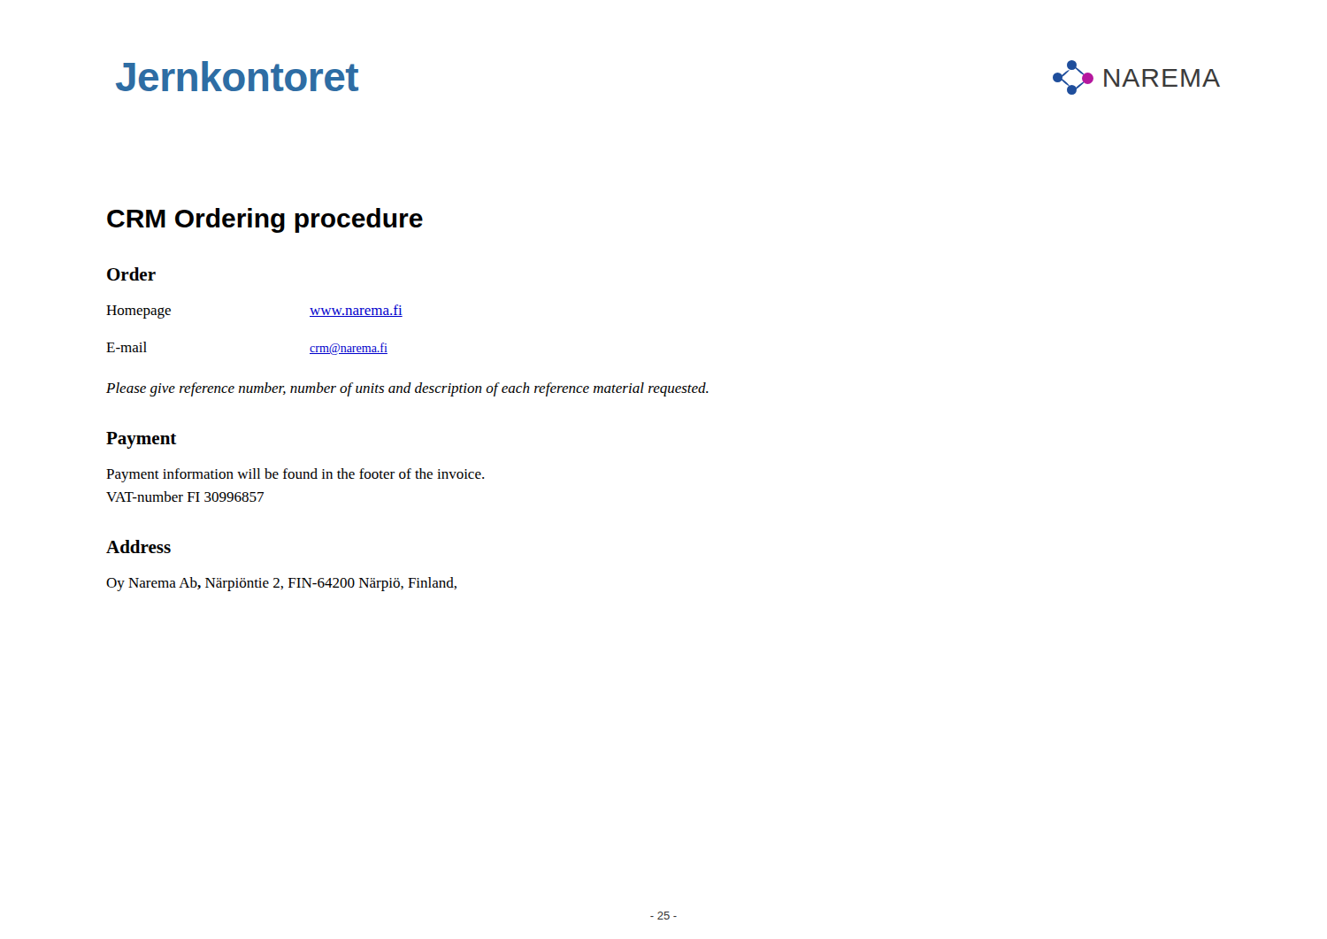Jernkontoret
NAREMA
CRM Ordering procedure
Order
Homepage
www.narema.fi
E-mail
crm@narema.fi
Please give reference number, number of units and description of each reference material requested.
Payment
Payment information will be found in the footer of the invoice.
VAT-number FI 30996857
Address
Oy Narema Ab, Närpiöntie 2, FIN-64200 Närpiö, Finland,
- 25 -